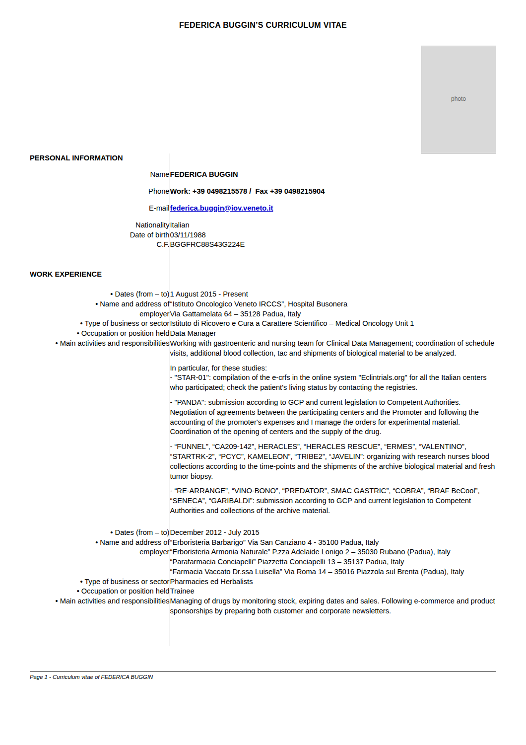FEDERICA BUGGIN’S CURRICULUM VITAE
| PERSONAL INFORMATION | |
| Name | FEDERICA BUGGIN |
| Phone | Work: +39 0498215578 / Fax +39 0498215904 |
| E-mail | federica.buggin@iov.veneto.it |
| Nationality | Italian |
| Date of birth | 03/11/1988 |
| C.F. | BGGFRC88S43G224E |
| WORK EXPERIENCE | |
| • Dates (from – to) | 1 August 2015 - Present |
| • Name and address of employer | “Istituto Oncologico Veneto IRCCS”, Hospital Busonera Via Gattamelata 64 – 35128 Padua, Italy |
| • Type of business or sector | Istituto di Ricovero e Cura a Carattere Scientifico – Medical Oncology Unit 1 |
| • Occupation or position held | Data Manager |
| • Main activities and responsibilities | Working with gastroenteric and nursing team for Clinical Data Management; coordination of schedule visits, additional blood collection, tac and shipments of biological material to be analyzed. In particular, for these studies: - "STAR-01": compilation of the e-crfs in the online system "Eclintrials.org" for all the Italian centers who participated; check the patient's living status by contacting the registries. - "PANDA": submission according to GCP and current legislation to Competent Authorities. Negotiation of agreements between the participating centers and the Promoter and following the accounting of the promoter's expenses and I manage the orders for experimental material. Coordination of the opening of centers and the supply of the drug. - “FUNNEL”, “CA209-142”, HERACLES”, “HERACLES RESCUE”, “ERMES”, “VALENTINO”, “STARTRK-2”, “PCYC”, KAMELEON”, “TRIBE2”, “JAVELIN”: organizing with research nurses blood collections according to the time-points and the shipments of the archive biological material and fresh tumor biopsy. - “RE-ARRANGE”, “VINO-BONO”, “PREDATOR”, SMAC GASTRIC”, “COBRA”, “BRAF BeCool”, “SENECA”, “GARIBALDI”: submission according to GCP and current legislation to Competent Authorities and collections of the archive material. |
| • Dates (from – to) | December 2012 - July 2015 |
| • Name and address of employer | “Erboristeria Barbarigo” Via San Canziano 4 - 35100 Padua, Italy “Erboristeria Armonia Naturale” P.zza Adelaide Lonigo 2 – 35030 Rubano (Padua), Italy “Parafarmacia Conciapelli” Piazzetta Conciapelli 13 – 35137 Padua, Italy “Farmacia Vaccato Dr.ssa Luisella” Via Roma 14 – 35016 Piazzola sul Brenta (Padua), Italy |
| • Type of business or sector | Pharmacies ed Herbalists |
| • Occupation or position held | Trainee |
| • Main activities and responsibilities | Managing of drugs by monitoring stock, expiring dates and sales. Following e-commerce and product sponsorships by preparing both customer and corporate newsletters. |
Page 1 - Curriculum vitae of FEDERICA BUGGIN